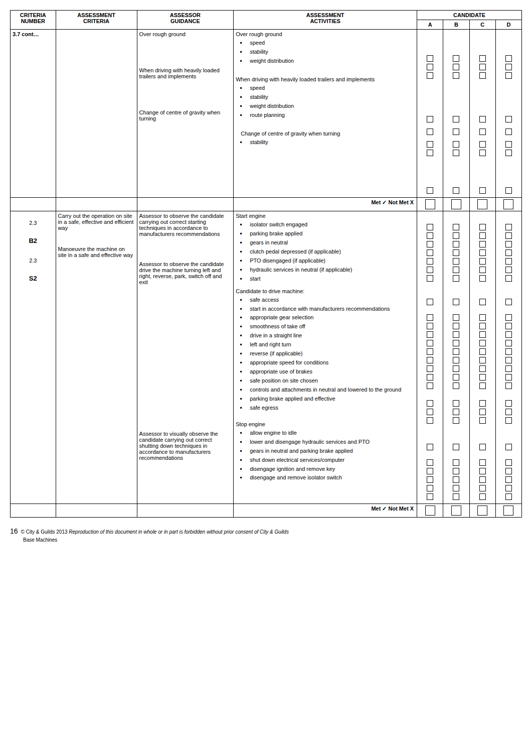| CRITERIA NUMBER | ASSESSMENT CRITERIA | ASSESSOR GUIDANCE | ASSESSMENT ACTIVITIES | CANDIDATE |
| --- | --- | --- | --- | --- |
| A | B | C | D |
| 3.7 cont… | | Over rough ground When driving with heavily loaded trailers and implements Change of centre of gravity when turning | Over rough ground speed stability weight distribution When driving with heavily loaded trailers and implements speed stability weight distribution route planning Change of centre of gravity when turning stability | | | | |
| | | | Met ✓ Not Met X | | | | |
| 2.3 B2 2.3 S2 | Carry out the operation on site in a safe, effective and efficient way Manoeuvre the machine on site in a safe and effective way | Assessor to observe the candidate carrying out correct starting techniques in accordance to manufacturers recommendations Assessor to observe the candidate drive the machine turning left and right, reverse, park, switch off and exit Assessor to visually observe the candidate carrying out correct shutting down techniques in accordance to manufacturers recommendations | Start engine isolator switch engaged parking brake applied gears in neutral clutch pedal depressed (if applicable) PTO disengaged (if applicable) hydraulic services in neutral (if applicable) start Candidate to drive machine: safe access start in accordance with manufacturers recommendations appropriate gear selection smoothness of take off drive in a straight line left and right turn reverse (if applicable) appropriate speed for conditions appropriate use of brakes safe position on site chosen controls and attachments in neutral and lowered to the ground parking brake applied and effective safe egress Stop engine allow engine to idle lower and disengage hydraulic services and PTO gears in neutral and parking brake applied shut down electrical services/computer disengage ignition and remove key disengage and remove isolator switch | | | | |
| | | | Met ✓ Not Met X | | | | |
16© City & Guilds 2013 Reproduction of this document in whole or in part is forbidden without prior consent of City & Guilds
Base Machines